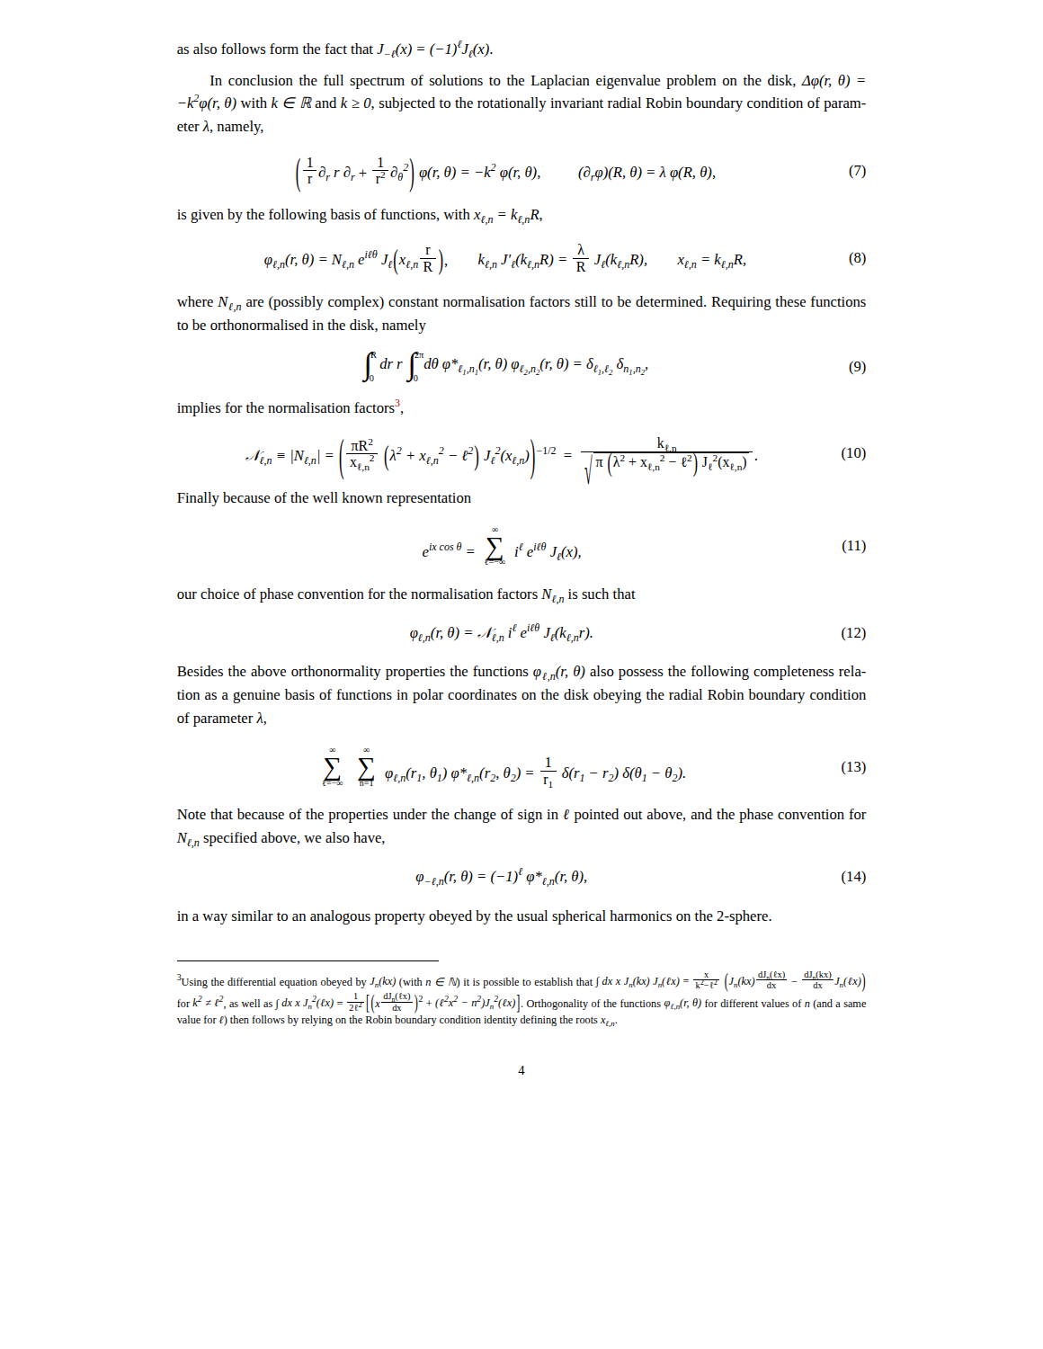as also follows form the fact that J−ℓ(x) = (−1)ℓJℓ(x).
In conclusion the full spectrum of solutions to the Laplacian eigenvalue problem on the disk, Δφ(r, θ) = −k2φ(r, θ) with k ∈ ℝ and k ≥ 0, subjected to the rotationally invariant radial Robin boundary condition of parameter λ, namely,
(1 r∂r r ∂r + 1 r2∂θ2) φ(r, θ) = −k2 φ(r, θ), (∂rφ)(R, θ) = λ φ(R, θ),
(7)
is given by the following basis of functions, with xℓ,n = kℓ,nR,
φℓ,n(r, θ) = Nℓ,n eiℓθ Jℓ(xℓ,n rR), kℓ,n J′ℓ(kℓ,nR) = λR Jℓ(kℓ,nR), xℓ,n = kℓ,nR,
(8)
where Nℓ,n are (possibly complex) constant normalisation factors still to be determined. Requiring these functions to be orthonormalised in the disk, namely
∫0 R dr r ∫02π dθ φ*ℓ1,n1(r, θ) φℓ2,n2(r, θ) = δℓ1,ℓ2 δn1,n2,
(9)
implies for the normalisation factors3,
𝒩ℓ,n ≡ |Nℓ,n| = (πR2 xℓ,n2 (λ2 + xℓ,n2 − ℓ2) Jℓ2(xℓ,n))−1/2 = kℓ,n π (λ2 + xℓ,n2 − ℓ2) Jℓ2(xℓ,n).
(10)
Finally because of the well known representation
eix cos θ = ∞∑ℓ=−∞ iℓ eiℓθ Jℓ(x),
(11)
our choice of phase convention for the normalisation factors Nℓ,n is such that
φℓ,n(r, θ) = 𝒩ℓ,n iℓ eiℓθ Jℓ(kℓ,nr).
(12)
Besides the above orthonormality properties the functions φℓ,n(r, θ) also possess the following completeness relation as a genuine basis of functions in polar coordinates on the disk obeying the radial Robin boundary condition of parameter λ,
∞∑ℓ=−∞ ∞∑n=1 φℓ,n(r1, θ1) φ*ℓ,n(r2, θ2) = 1 r1 δ(r1 − r2) δ(θ1 − θ2).
(13)
Note that because of the properties under the change of sign in ℓ pointed out above, and the phase convention for Nℓ,n specified above, we also have,
φ−ℓ,n(r, θ) = (−1)ℓ φ*ℓ,n(r, θ),
(14)
in a way similar to an analogous property obeyed by the usual spherical harmonics on the 2-sphere.
3Using the differential equation obeyed by Jn(kx) (with n ∈ ℕ) it is possible to establish that ∫ dx x Jn(kx) Jn(ℓx) = xk2−ℓ2 (Jn(kx) dJn(ℓx) dx − dJn(kx) dx Jn(ℓx)) for k2 ≠ ℓ2, as well as ∫ dx x Jn2(ℓx) = 12ℓ2[(xdJn(ℓx) dx)2 + (ℓ2x2 − n2)Jn2(ℓx)]. Orthogonality of the functions φℓ,n(r, θ) for different values of n (and a same value for ℓ) then follows by relying on the Robin boundary condition identity defining the roots xℓ,n.
4